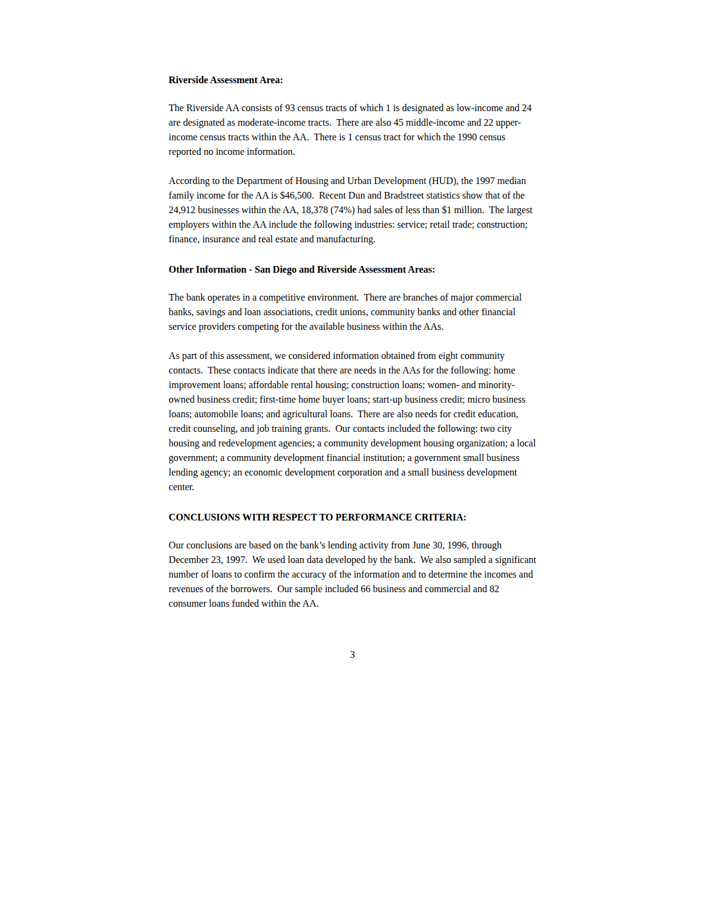Riverside Assessment Area:
The Riverside AA consists of 93 census tracts of which 1 is designated as low-income and 24 are designated as moderate-income tracts. There are also 45 middle-income and 22 upper-income census tracts within the AA. There is 1 census tract for which the 1990 census reported no income information.
According to the Department of Housing and Urban Development (HUD), the 1997 median family income for the AA is $46,500. Recent Dun and Bradstreet statistics show that of the 24,912 businesses within the AA, 18,378 (74%) had sales of less than $1 million. The largest employers within the AA include the following industries: service; retail trade; construction; finance, insurance and real estate and manufacturing.
Other Information - San Diego and Riverside Assessment Areas:
The bank operates in a competitive environment. There are branches of major commercial banks, savings and loan associations, credit unions, community banks and other financial service providers competing for the available business within the AAs.
As part of this assessment, we considered information obtained from eight community contacts. These contacts indicate that there are needs in the AAs for the following: home improvement loans; affordable rental housing; construction loans; women- and minority-owned business credit; first-time home buyer loans; start-up business credit; micro business loans; automobile loans; and agricultural loans. There are also needs for credit education, credit counseling, and job training grants. Our contacts included the following: two city housing and redevelopment agencies; a community development housing organization; a local government; a community development financial institution; a government small business lending agency; an economic development corporation and a small business development center.
CONCLUSIONS WITH RESPECT TO PERFORMANCE CRITERIA:
Our conclusions are based on the bank’s lending activity from June 30, 1996, through December 23, 1997. We used loan data developed by the bank. We also sampled a significant number of loans to confirm the accuracy of the information and to determine the incomes and revenues of the borrowers. Our sample included 66 business and commercial and 82 consumer loans funded within the AA.
3